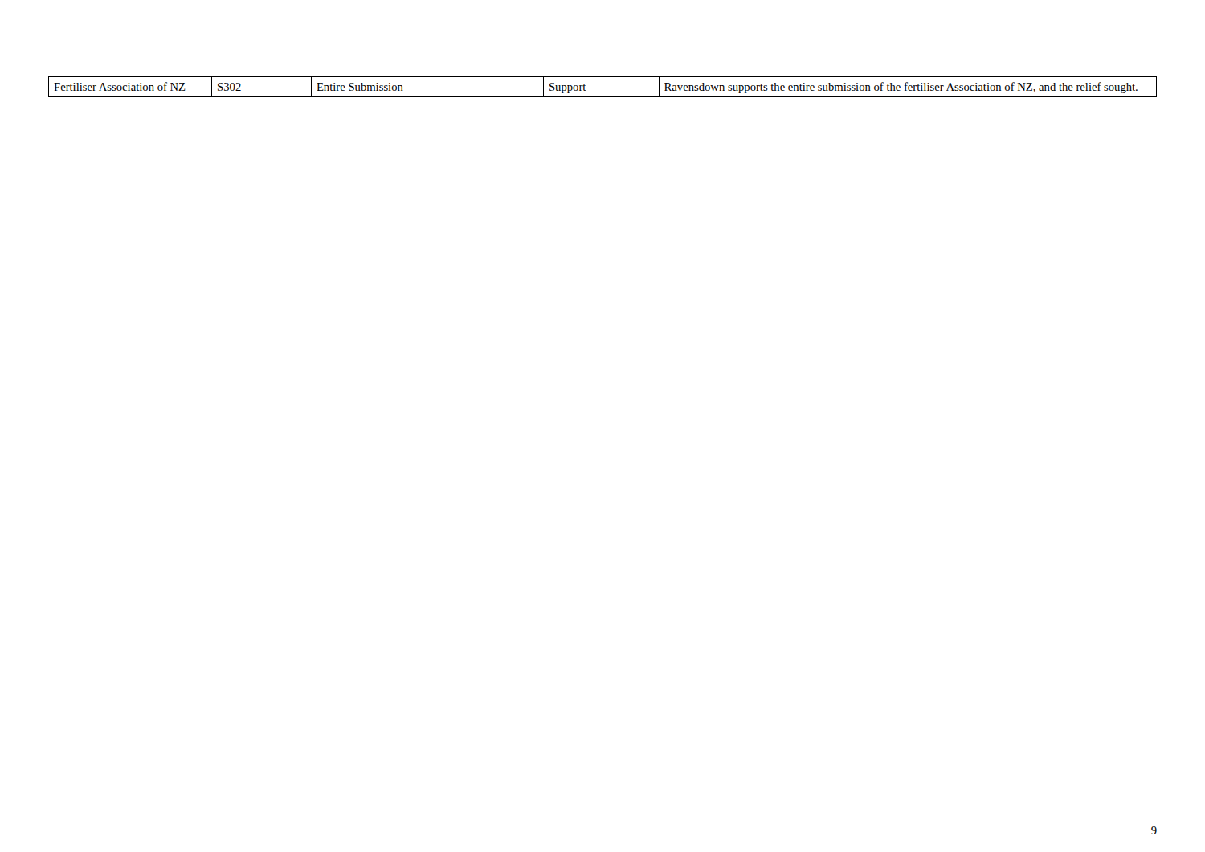| Fertiliser Association of NZ | S302 | Entire Submission | Support | Ravensdown supports the entire submission of the fertiliser Association of NZ, and the relief sought. |
9